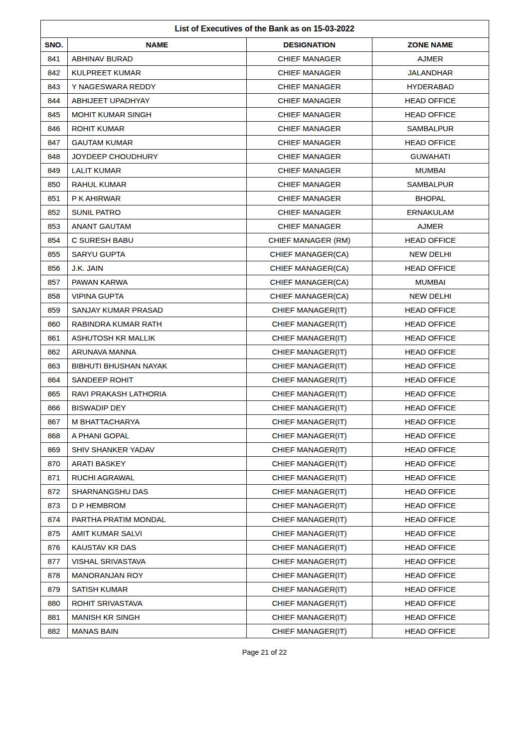List of Executives of the Bank as on 15-03-2022
| SNO. | NAME | DESIGNATION | ZONE NAME |
| --- | --- | --- | --- |
| 841 | ABHINAV BURAD | CHIEF MANAGER | AJMER |
| 842 | KULPREET KUMAR | CHIEF MANAGER | JALANDHAR |
| 843 | Y NAGESWARA REDDY | CHIEF MANAGER | HYDERABAD |
| 844 | ABHIJEET UPADHYAY | CHIEF MANAGER | HEAD OFFICE |
| 845 | MOHIT KUMAR SINGH | CHIEF MANAGER | HEAD OFFICE |
| 846 | ROHIT KUMAR | CHIEF MANAGER | SAMBALPUR |
| 847 | GAUTAM KUMAR | CHIEF MANAGER | HEAD OFFICE |
| 848 | JOYDEEP CHOUDHURY | CHIEF MANAGER | GUWAHATI |
| 849 | LALIT KUMAR | CHIEF MANAGER | MUMBAI |
| 850 | RAHUL KUMAR | CHIEF MANAGER | SAMBALPUR |
| 851 | P K AHIRWAR | CHIEF MANAGER | BHOPAL |
| 852 | SUNIL PATRO | CHIEF MANAGER | ERNAKULAM |
| 853 | ANANT GAUTAM | CHIEF MANAGER | AJMER |
| 854 | C SURESH BABU | CHIEF MANAGER (RM) | HEAD OFFICE |
| 855 | SARYU GUPTA | CHIEF MANAGER(CA) | NEW DELHI |
| 856 | J.K. JAIN | CHIEF MANAGER(CA) | HEAD OFFICE |
| 857 | PAWAN KARWA | CHIEF MANAGER(CA) | MUMBAI |
| 858 | VIPINA GUPTA | CHIEF MANAGER(CA) | NEW DELHI |
| 859 | SANJAY KUMAR PRASAD | CHIEF MANAGER(IT) | HEAD OFFICE |
| 860 | RABINDRA KUMAR RATH | CHIEF MANAGER(IT) | HEAD OFFICE |
| 861 | ASHUTOSH KR MALLIK | CHIEF MANAGER(IT) | HEAD OFFICE |
| 862 | ARUNAVA MANNA | CHIEF MANAGER(IT) | HEAD OFFICE |
| 863 | BIBHUTI BHUSHAN NAYAK | CHIEF MANAGER(IT) | HEAD OFFICE |
| 864 | SANDEEP ROHIT | CHIEF MANAGER(IT) | HEAD OFFICE |
| 865 | RAVI PRAKASH LATHORIA | CHIEF MANAGER(IT) | HEAD OFFICE |
| 866 | BISWADIP DEY | CHIEF MANAGER(IT) | HEAD OFFICE |
| 867 | M BHATTACHARYA | CHIEF MANAGER(IT) | HEAD OFFICE |
| 868 | A PHANI GOPAL | CHIEF MANAGER(IT) | HEAD OFFICE |
| 869 | SHIV SHANKER YADAV | CHIEF MANAGER(IT) | HEAD OFFICE |
| 870 | ARATI BASKEY | CHIEF MANAGER(IT) | HEAD OFFICE |
| 871 | RUCHI AGRAWAL | CHIEF MANAGER(IT) | HEAD OFFICE |
| 872 | SHARNANGSHU DAS | CHIEF MANAGER(IT) | HEAD OFFICE |
| 873 | D P HEMBROM | CHIEF MANAGER(IT) | HEAD OFFICE |
| 874 | PARTHA PRATIM MONDAL | CHIEF MANAGER(IT) | HEAD OFFICE |
| 875 | AMIT KUMAR SALVI | CHIEF MANAGER(IT) | HEAD OFFICE |
| 876 | KAUSTAV KR DAS | CHIEF MANAGER(IT) | HEAD OFFICE |
| 877 | VISHAL SRIVASTAVA | CHIEF MANAGER(IT) | HEAD OFFICE |
| 878 | MANORANJAN ROY | CHIEF MANAGER(IT) | HEAD OFFICE |
| 879 | SATISH KUMAR | CHIEF MANAGER(IT) | HEAD OFFICE |
| 880 | ROHIT SRIVASTAVA | CHIEF MANAGER(IT) | HEAD OFFICE |
| 881 | MANISH KR SINGH | CHIEF MANAGER(IT) | HEAD OFFICE |
| 882 | MANAS BAIN | CHIEF MANAGER(IT) | HEAD OFFICE |
Page 21 of 22